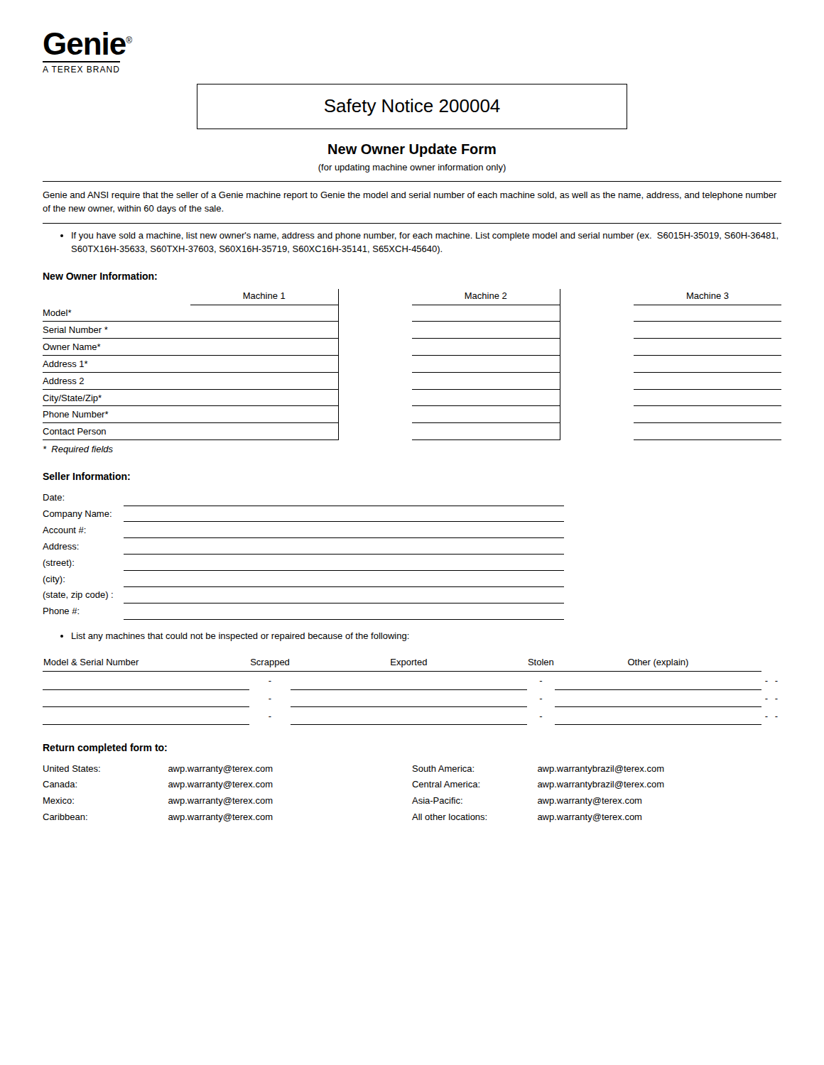Genie®
A TEREX BRAND
Safety Notice 200004
New Owner Update Form
(for updating machine owner information only)
Genie and ANSI require that the seller of a Genie machine report to Genie the model and serial number of each machine sold, as well as the name, address, and telephone number of the new owner, within 60 days of the sale.
If you have sold a machine, list new owner's name, address and phone number, for each machine. List complete model and serial number (ex. S6015H-35019, S60H-36481, S60TX16H-35633, S60TXH-37603, S60X16H-35719, S60XC16H-35141, S65XCH-45640).
New Owner Information:
| | Machine 1 | | Machine 2 | | Machine 3 |
| Model* | | | | | |
| Serial Number * | | | | | |
| Owner Name* | | | | | |
| Address 1* | | | | | |
| Address 2 | | | | | |
| City/State/Zip* | | | | | |
| Phone Number* | | | | | |
| Contact Person | | | | | |
* Required fields
Seller Information:
| Date: | |
| Company Name: | |
| Account #: | |
| Address: | |
| (street): | |
| (city): | |
| (state, zip code) : | |
| Phone #: | |
List any machines that could not be inspected or repaired because of the following:
| Model & Serial Number | Scrapped | Exported | Stolen | Other (explain) |
| --- | --- | --- | --- | --- |
| | - | | - | | - | | - | |
| | - | | - | | - | | - | |
| | - | | - | | - | | - | |
Return completed form to:
| United States: | awp.warranty@terex.com | South America: | awp.warrantybrazil@terex.com |
| Canada: | awp.warranty@terex.com | Central America: | awp.warrantybrazil@terex.com |
| Mexico: | awp.warranty@terex.com | Asia-Pacific: | awp.warranty@terex.com |
| Caribbean: | awp.warranty@terex.com | All other locations: | awp.warranty@terex.com |